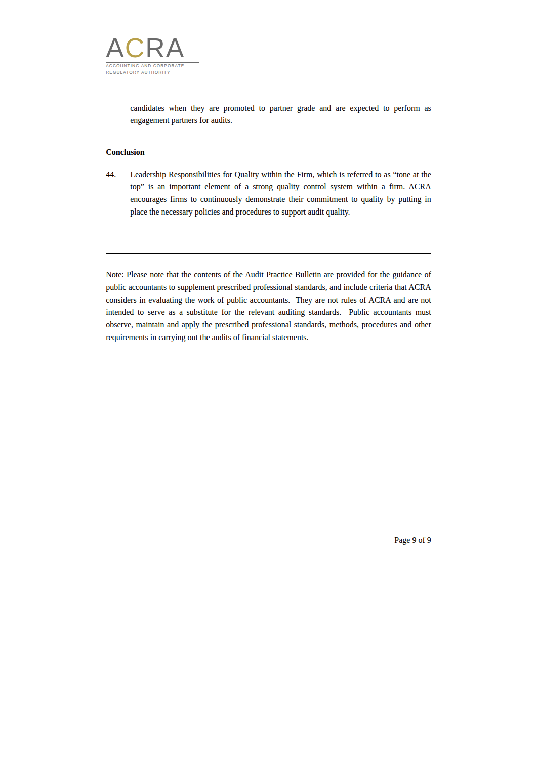ACRA
Accounting And Corporate
Regulatory Authority
candidates when they are promoted to partner grade and are expected to perform as engagement partners for audits.
Conclusion
44.
Leadership Responsibilities for Quality within the Firm, which is referred to as “tone at the top” is an important element of a strong quality control system within a firm. ACRA encourages firms to continuously demonstrate their commitment to quality by putting in place the necessary policies and procedures to support audit quality.
Note: Please note that the contents of the Audit Practice Bulletin are provided for the guidance of public accountants to supplement prescribed professional standards, and include criteria that ACRA considers in evaluating the work of public accountants. They are not rules of ACRA and are not intended to serve as a substitute for the relevant auditing standards. Public accountants must observe, maintain and apply the prescribed professional standards, methods, procedures and other requirements in carrying out the audits of financial statements.
Page 9 of 9